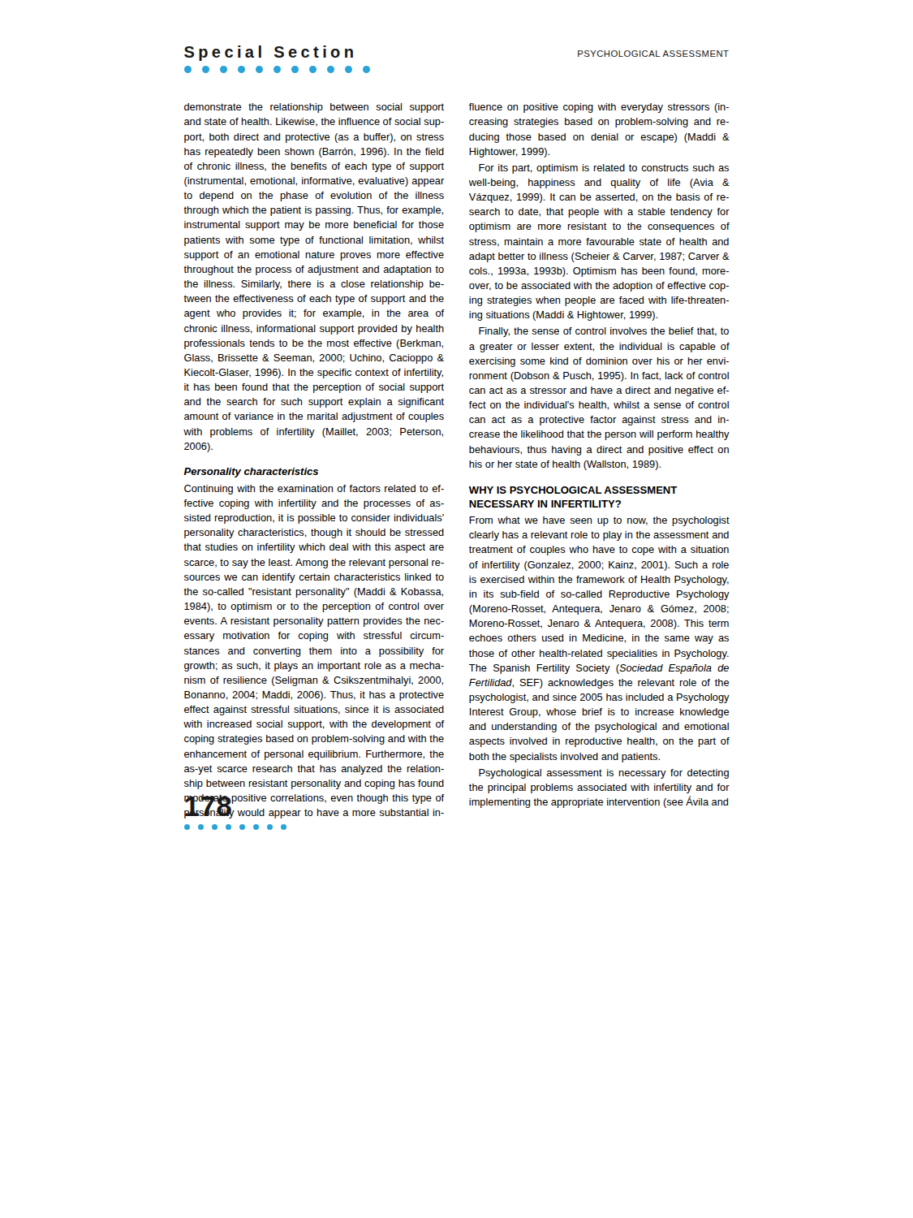Special Section
Psychological Assessment
demonstrate the relationship between social support and state of health. Likewise, the influence of social support, both direct and protective (as a buffer), on stress has repeatedly been shown (Barrón, 1996). In the field of chronic illness, the benefits of each type of support (instrumental, emotional, informative, evaluative) appear to depend on the phase of evolution of the illness through which the patient is passing. Thus, for example, instrumental support may be more beneficial for those patients with some type of functional limitation, whilst support of an emotional nature proves more effective throughout the process of adjustment and adaptation to the illness. Similarly, there is a close relationship between the effectiveness of each type of support and the agent who provides it; for example, in the area of chronic illness, informational support provided by health professionals tends to be the most effective (Berkman, Glass, Brissette & Seeman, 2000; Uchino, Cacioppo & Kiecolt-Glaser, 1996). In the specific context of infertility, it has been found that the perception of social support and the search for such support explain a significant amount of variance in the marital adjustment of couples with problems of infertility (Maillet, 2003; Peterson, 2006).
Personality characteristics
Continuing with the examination of factors related to effective coping with infertility and the processes of assisted reproduction, it is possible to consider individuals' personality characteristics, though it should be stressed that studies on infertility which deal with this aspect are scarce, to say the least. Among the relevant personal resources we can identify certain characteristics linked to the so-called "resistant personality" (Maddi & Kobassa, 1984), to optimism or to the perception of control over events. A resistant personality pattern provides the necessary motivation for coping with stressful circumstances and converting them into a possibility for growth; as such, it plays an important role as a mechanism of resilience (Seligman & Csikszentmihalyi, 2000, Bonanno, 2004; Maddi, 2006). Thus, it has a protective effect against stressful situations, since it is associated with increased social support, with the development of coping strategies based on problem-solving and with the enhancement of personal equilibrium. Furthermore, the as-yet scarce research that has analyzed the relationship between resistant personality and coping has found moderate positive correlations, even though this type of personality would appear to have a more substantial influence on positive coping with everyday stressors (increasing strategies based on problem-solving and reducing those based on denial or escape) (Maddi & Hightower, 1999).
For its part, optimism is related to constructs such as well-being, happiness and quality of life (Avia & Vázquez, 1999). It can be asserted, on the basis of research to date, that people with a stable tendency for optimism are more resistant to the consequences of stress, maintain a more favourable state of health and adapt better to illness (Scheier & Carver, 1987; Carver & cols., 1993a, 1993b). Optimism has been found, moreover, to be associated with the adoption of effective coping strategies when people are faced with life-threatening situations (Maddi & Hightower, 1999).
Finally, the sense of control involves the belief that, to a greater or lesser extent, the individual is capable of exercising some kind of dominion over his or her environment (Dobson & Pusch, 1995). In fact, lack of control can act as a stressor and have a direct and negative effect on the individual's health, whilst a sense of control can act as a protective factor against stress and increase the likelihood that the person will perform healthy behaviours, thus having a direct and positive effect on his or her state of health (Wallston, 1989).
Why is psychological assessment necessary in infertility?
From what we have seen up to now, the psychologist clearly has a relevant role to play in the assessment and treatment of couples who have to cope with a situation of infertility (Gonzalez, 2000; Kainz, 2001). Such a role is exercised within the framework of Health Psychology, in its sub-field of so-called Reproductive Psychology (Moreno-Rosset, Antequera, Jenaro & Gómez, 2008; Moreno-Rosset, Jenaro & Antequera, 2008). This term echoes others used in Medicine, in the same way as those of other health-related specialities in Psychology. The Spanish Fertility Society (Sociedad Española de Fertilidad, SEF) acknowledges the relevant role of the psychologist, and since 2005 has included a Psychology Interest Group, whose brief is to increase knowledge and understanding of the psychological and emotional aspects involved in reproductive health, on the part of both the specialists involved and patients.
Psychological assessment is necessary for detecting the principal problems associated with infertility and for implementing the appropriate intervention (see Ávila and
178